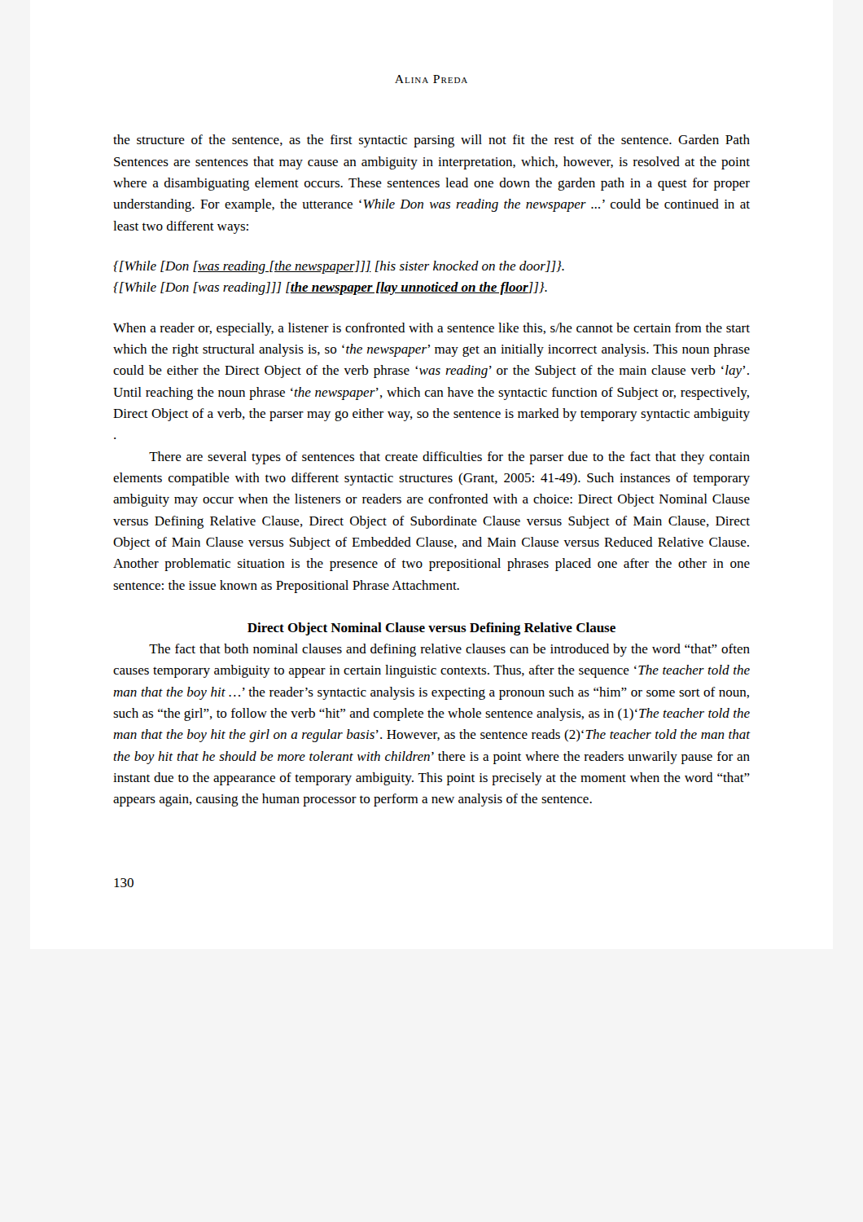Alina Preda
the structure of the sentence, as the first syntactic parsing will not fit the rest of the sentence. Garden Path Sentences are sentences that may cause an ambiguity in interpretation, which, however, is resolved at the point where a disambiguating element occurs. These sentences lead one down the garden path in a quest for proper understanding. For example, the utterance ‘While Don was reading the newspaper ...’ could be continued in at least two different ways:
{[While [Don [was reading [the newspaper]]] [his sister knocked on the door]]}.
{[While [Don [was reading]]] [the newspaper [lay unnoticed on the floor]]}.
When a reader or, especially, a listener is confronted with a sentence like this, s/he cannot be certain from the start which the right structural analysis is, so ‘the newspaper’ may get an initially incorrect analysis. This noun phrase could be either the Direct Object of the verb phrase ‘was reading’ or the Subject of the main clause verb ‘lay’. Until reaching the noun phrase ‘the newspaper’, which can have the syntactic function of Subject or, respectively, Direct Object of a verb, the parser may go either way, so the sentence is marked by temporary syntactic ambiguity .
There are several types of sentences that create difficulties for the parser due to the fact that they contain elements compatible with two different syntactic structures (Grant, 2005: 41-49). Such instances of temporary ambiguity may occur when the listeners or readers are confronted with a choice: Direct Object Nominal Clause versus Defining Relative Clause, Direct Object of Subordinate Clause versus Subject of Main Clause, Direct Object of Main Clause versus Subject of Embedded Clause, and Main Clause versus Reduced Relative Clause. Another problematic situation is the presence of two prepositional phrases placed one after the other in one sentence: the issue known as Prepositional Phrase Attachment.
Direct Object Nominal Clause versus Defining Relative Clause
The fact that both nominal clauses and defining relative clauses can be introduced by the word “that” often causes temporary ambiguity to appear in certain linguistic contexts. Thus, after the sequence ‘The teacher told the man that the boy hit …’ the reader’s syntactic analysis is expecting a pronoun such as “him” or some sort of noun, such as “the girl”, to follow the verb “hit” and complete the whole sentence analysis, as in (1)‘The teacher told the man that the boy hit the girl on a regular basis’. However, as the sentence reads (2)‘The teacher told the man that the boy hit that he should be more tolerant with children’ there is a point where the readers unwarily pause for an instant due to the appearance of temporary ambiguity. This point is precisely at the moment when the word “that” appears again, causing the human processor to perform a new analysis of the sentence.
130